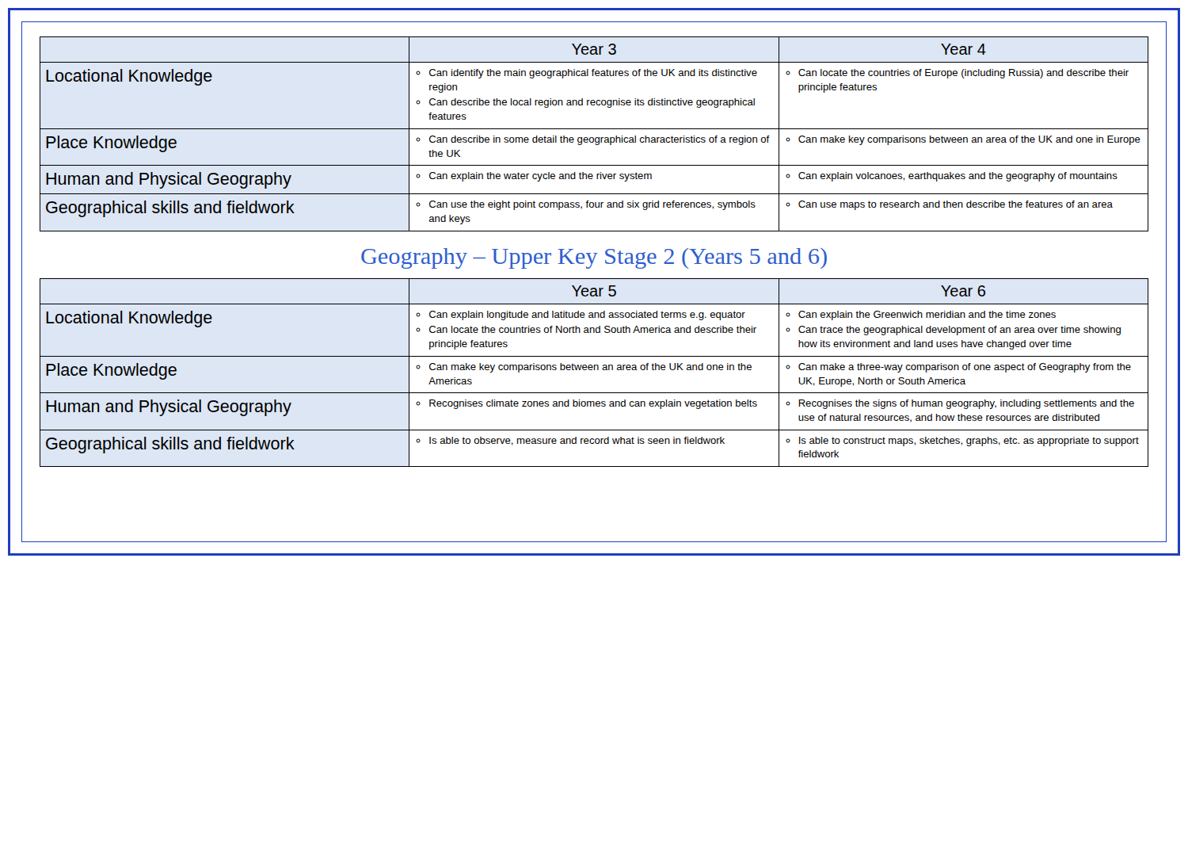| | Year 3 | Year 4 |
| --- | --- | --- |
| Locational Knowledge | Can identify the main geographical features of the UK and its distinctive region Can describe the local region and recognise its distinctive geographical features | Can locate the countries of Europe (including Russia) and describe their principle features |
| Place Knowledge | Can describe in some detail the geographical characteristics of a region of the UK | Can make key comparisons between an area of the UK and one in Europe |
| Human and Physical Geography | Can explain the water cycle and the river system | Can explain volcanoes, earthquakes and the geography of mountains |
| Geographical skills and fieldwork | Can use the eight point compass, four and six grid references, symbols and keys | Can use maps to research and then describe the features of an area |
Geography – Upper Key Stage 2 (Years 5 and 6)
| | Year 5 | Year 6 |
| --- | --- | --- |
| Locational Knowledge | Can explain longitude and latitude and associated terms e.g. equator Can locate the countries of North and South America and describe their principle features | Can explain the Greenwich meridian and the time zones Can trace the geographical development of an area over time showing how its environment and land uses have changed over time |
| Place Knowledge | Can make key comparisons between an area of the UK and one in the Americas | Can make a three-way comparison of one aspect of Geography from the UK, Europe, North or South America |
| Human and Physical Geography | Recognises climate zones and biomes and can explain vegetation belts | Recognises the signs of human geography, including settlements and the use of natural resources, and how these resources are distributed |
| Geographical skills and fieldwork | Is able to observe, measure and record what is seen in fieldwork | Is able to construct maps, sketches, graphs, etc. as appropriate to support fieldwork |